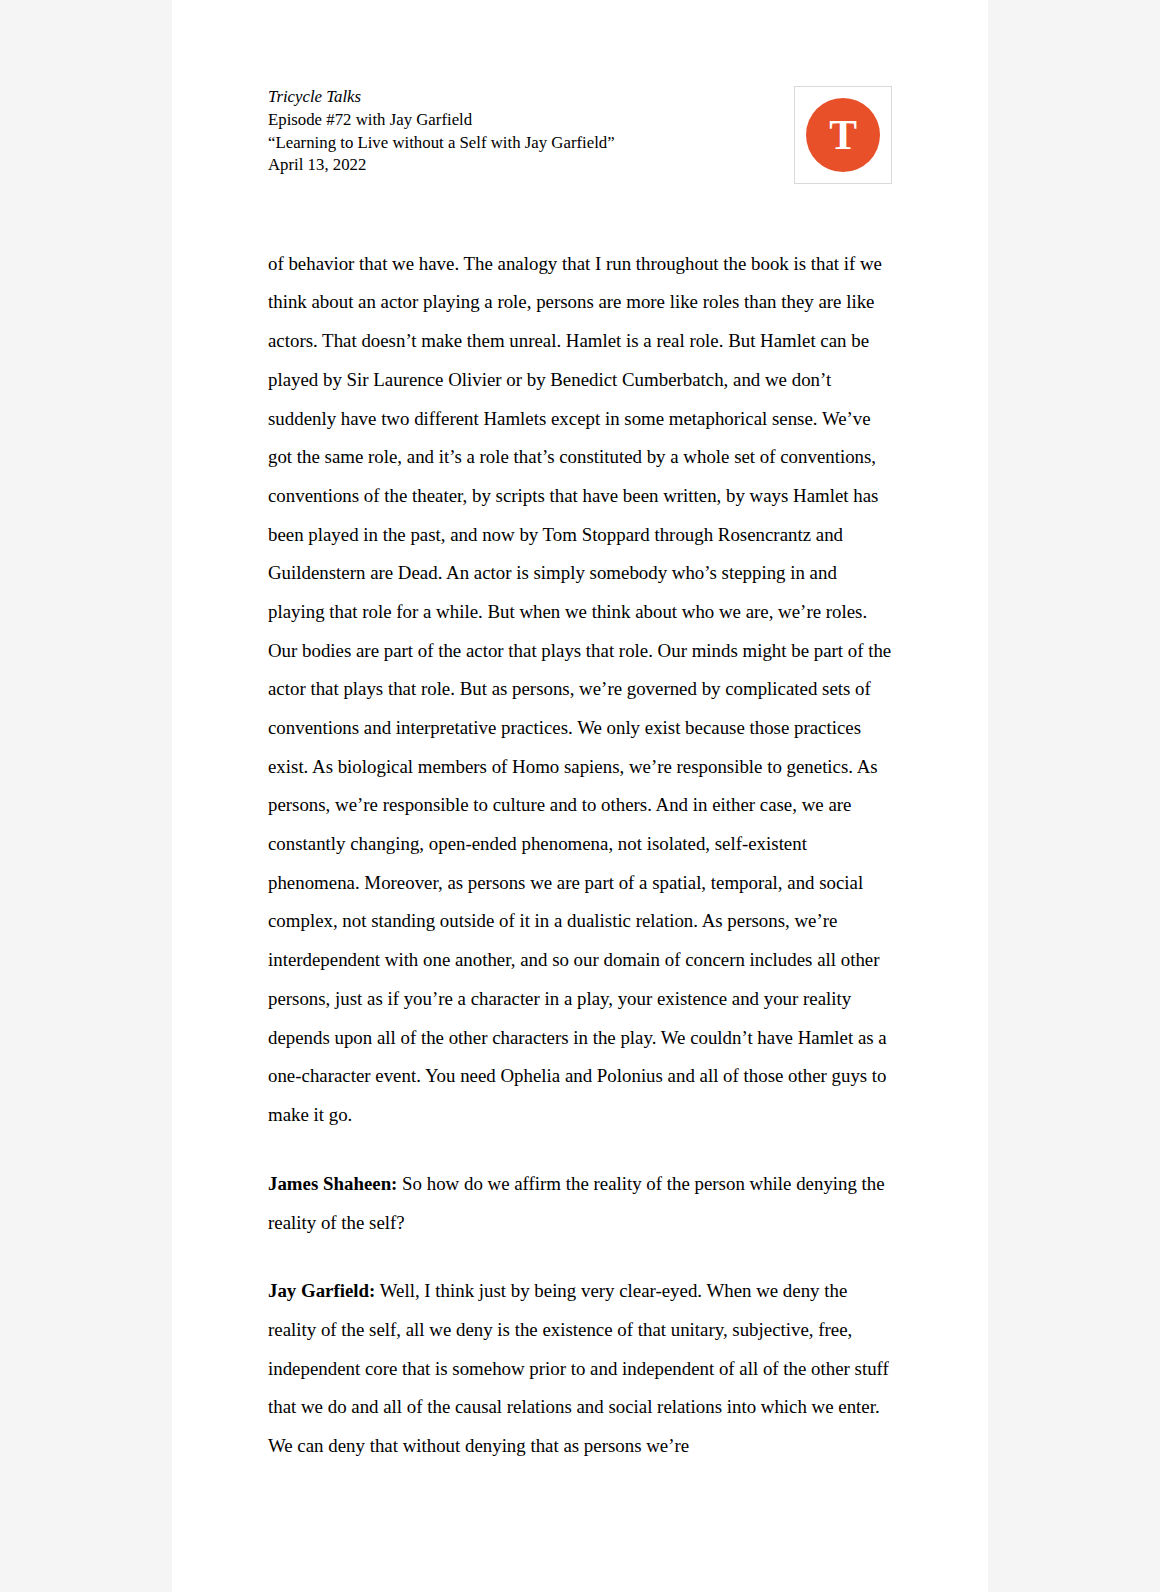Tricycle Talks
Episode #72 with Jay Garfield
“Learning to Live without a Self with Jay Garfield”
April 13, 2022
T
of behavior that we have. The analogy that I run throughout the book is that if we think about an actor playing a role, persons are more like roles than they are like actors. That doesn’t make them unreal. Hamlet is a real role. But Hamlet can be played by Sir Laurence Olivier or by Benedict Cumberbatch, and we don’t suddenly have two different Hamlets except in some metaphorical sense. We’ve got the same role, and it’s a role that’s constituted by a whole set of conventions, conventions of the theater, by scripts that have been written, by ways Hamlet has been played in the past, and now by Tom Stoppard through Rosencrantz and Guildenstern are Dead. An actor is simply somebody who’s stepping in and playing that role for a while. But when we think about who we are, we’re roles. Our bodies are part of the actor that plays that role. Our minds might be part of the actor that plays that role. But as persons, we’re governed by complicated sets of conventions and interpretative practices. We only exist because those practices exist. As biological members of Homo sapiens, we’re responsible to genetics. As persons, we’re responsible to culture and to others. And in either case, we are constantly changing, open-ended phenomena, not isolated, self-existent phenomena. Moreover, as persons we are part of a spatial, temporal, and social complex, not standing outside of it in a dualistic relation. As persons, we’re interdependent with one another, and so our domain of concern includes all other persons, just as if you’re a character in a play, your existence and your reality depends upon all of the other characters in the play. We couldn’t have Hamlet as a one-character event. You need Ophelia and Polonius and all of those other guys to make it go.
James Shaheen: So how do we affirm the reality of the person while denying the reality of the self?
Jay Garfield: Well, I think just by being very clear-eyed. When we deny the reality of the self, all we deny is the existence of that unitary, subjective, free, independent core that is somehow prior to and independent of all of the other stuff that we do and all of the causal relations and social relations into which we enter. We can deny that without denying that as persons we’re